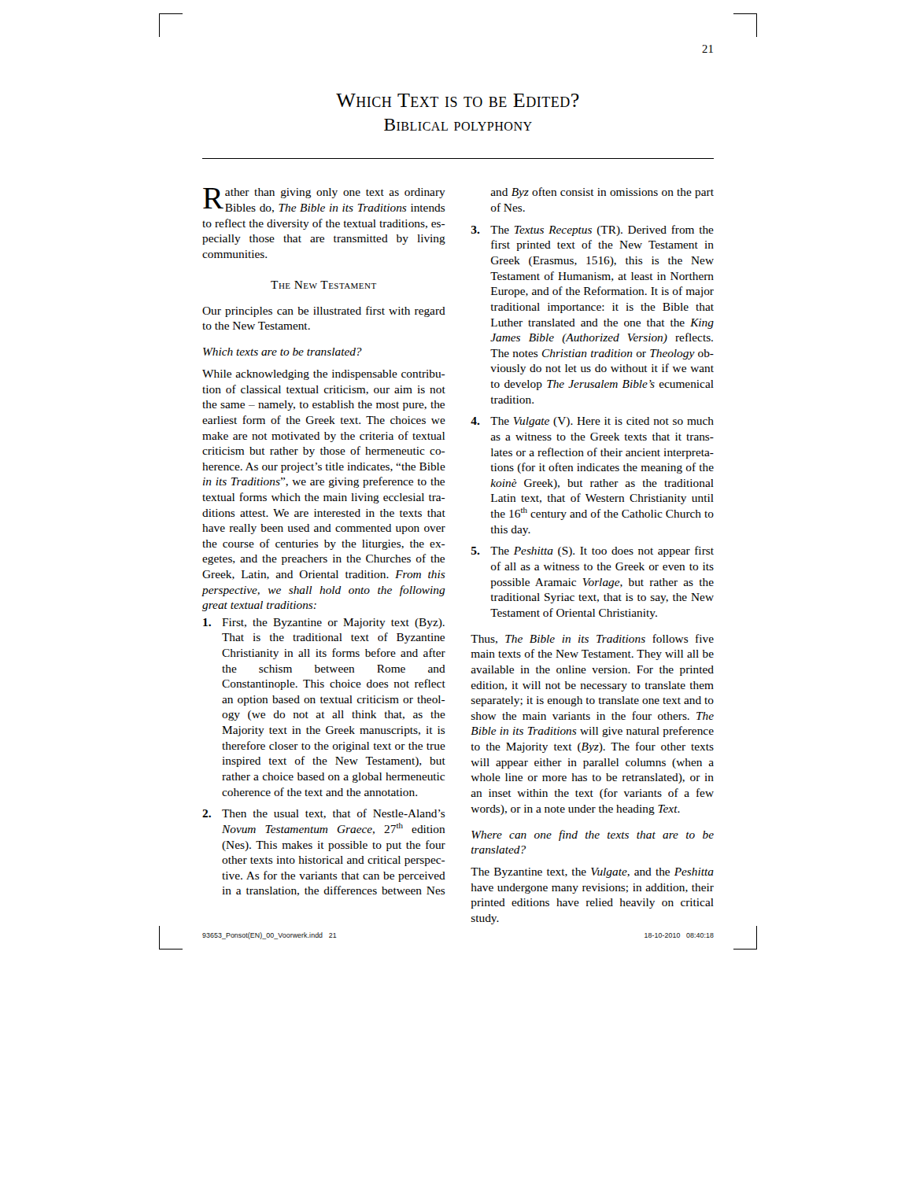21
Which Text is to be Edited?Biblical polyphony
Rather than giving only one text as ordinary Bibles do, The Bible in its Traditions intends to reflect the diversity of the textual traditions, especially those that are transmitted by living communities.
The New Testament
Our principles can be illustrated first with regard to the New Testament.
Which texts are to be translated?
While acknowledging the indispensable contribution of classical textual criticism, our aim is not the same – namely, to establish the most pure, the earliest form of the Greek text. The choices we make are not motivated by the criteria of textual criticism but rather by those of hermeneutic coherence. As our project’s title indicates, “the Bible in its Traditions”, we are giving preference to the textual forms which the main living ecclesial traditions attest. We are interested in the texts that have really been used and commented upon over the course of centuries by the liturgies, the exegetes, and the preachers in the Churches of the Greek, Latin, and Oriental tradition. From this perspective, we shall hold onto the following great textual traditions:
First, the Byzantine or Majority text (Byz). That is the traditional text of Byzantine Christianity in all its forms before and after the schism between Rome and Constantinople. This choice does not reflect an option based on textual criticism or theology (we do not at all think that, as the Majority text in the Greek manuscripts, it is therefore closer to the original text or the true inspired text of the New Testament), but rather a choice based on a global hermeneutic coherence of the text and the annotation.
Then the usual text, that of Nestle-Aland’s Novum Testamentum Graece, 27th edition (Nes). This makes it possible to put the four other texts into historical and critical perspective. As for the variants that can be perceived in a translation, the differences between Nes and Byz often consist in omissions on the part of Nes.
The Textus Receptus (TR). Derived from the first printed text of the New Testament in Greek (Erasmus, 1516), this is the New Testament of Humanism, at least in Northern Europe, and of the Reformation. It is of major traditional importance: it is the Bible that Luther translated and the one that the King James Bible (Authorized Version) reflects. The notes Christian tradition or Theology obviously do not let us do without it if we want to develop The Jerusalem Bible’s ecumenical tradition.
The Vulgate (V). Here it is cited not so much as a witness to the Greek texts that it translates or a reflection of their ancient interpretations (for it often indicates the meaning of the koinè Greek), but rather as the traditional Latin text, that of Western Christianity until the 16th century and of the Catholic Church to this day.
The Peshitta (S). It too does not appear first of all as a witness to the Greek or even to its possible Aramaic Vorlage, but rather as the traditional Syriac text, that is to say, the New Testament of Oriental Christianity.
Thus, The Bible in its Traditions follows five main texts of the New Testament. They will all be available in the online version. For the printed edition, it will not be necessary to translate them separately; it is enough to translate one text and to show the main variants in the four others. The Bible in its Traditions will give natural preference to the Majority text (Byz). The four other texts will appear either in parallel columns (when a whole line or more has to be retranslated), or in an inset within the text (for variants of a few words), or in a note under the heading Text.
Where can one find the texts that are to be translated?
The Byzantine text, the Vulgate, and the Peshitta have undergone many revisions; in addition, their printed editions have relied heavily on critical study.
93653_Ponsot(EN)_00_Voorwerk.indd 21 18-10-2010 08:40:18